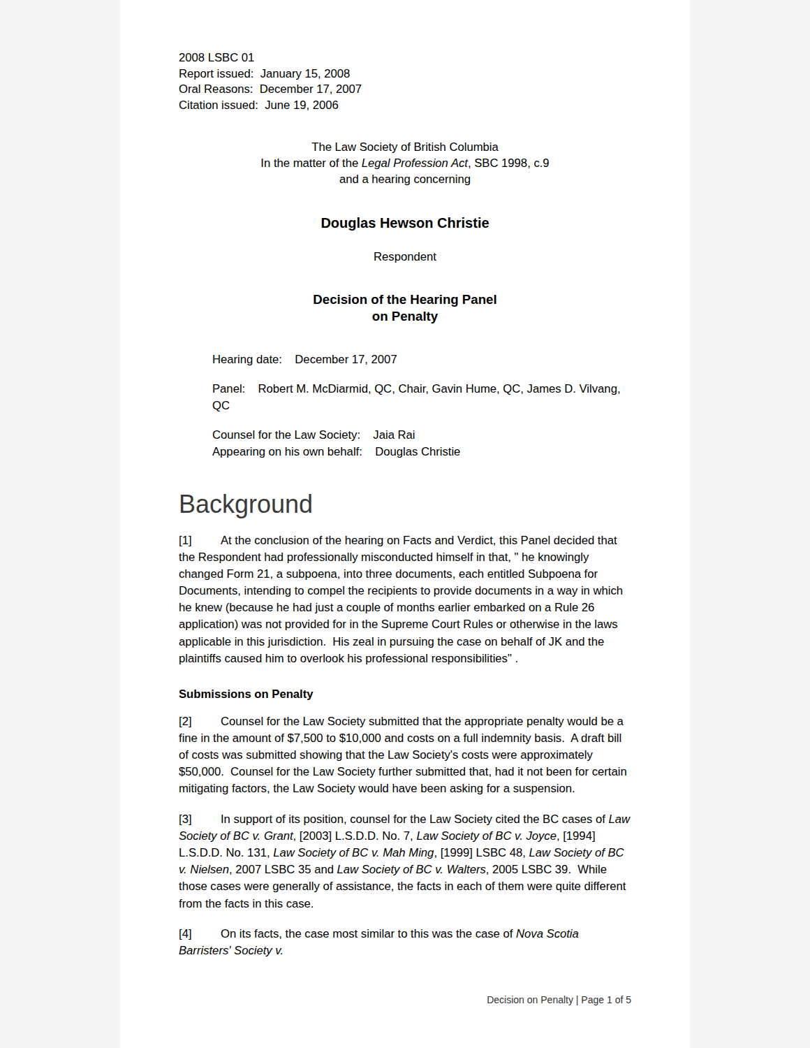2008 LSBC 01
Report issued: January 15, 2008
Oral Reasons: December 17, 2007
Citation issued: June 19, 2006
The Law Society of British Columbia
In the matter of the Legal Profession Act, SBC 1998, c.9
and a hearing concerning
Douglas Hewson Christie
Respondent
Decision of the Hearing Panel
on Penalty
Hearing date: December 17, 2007
Panel: Robert M. McDiarmid, QC, Chair, Gavin Hume, QC, James D. Vilvang, QC
Counsel for the Law Society: Jaia Rai
Appearing on his own behalf: Douglas Christie
Background
[1] At the conclusion of the hearing on Facts and Verdict, this Panel decided that the Respondent had professionally misconducted himself in that, " he knowingly changed Form 21, a subpoena, into three documents, each entitled Subpoena for Documents, intending to compel the recipients to provide documents in a way in which he knew (because he had just a couple of months earlier embarked on a Rule 26 application) was not provided for in the Supreme Court Rules or otherwise in the laws applicable in this jurisdiction. His zeal in pursuing the case on behalf of JK and the plaintiffs caused him to overlook his professional responsibilities" .
Submissions on Penalty
[2] Counsel for the Law Society submitted that the appropriate penalty would be a fine in the amount of $7,500 to $10,000 and costs on a full indemnity basis. A draft bill of costs was submitted showing that the Law Society's costs were approximately $50,000. Counsel for the Law Society further submitted that, had it not been for certain mitigating factors, the Law Society would have been asking for a suspension.
[3] In support of its position, counsel for the Law Society cited the BC cases of Law Society of BC v. Grant, [2003] L.S.D.D. No. 7, Law Society of BC v. Joyce, [1994] L.S.D.D. No. 131, Law Society of BC v. Mah Ming, [1999] LSBC 48, Law Society of BC v. Nielsen, 2007 LSBC 35 and Law Society of BC v. Walters, 2005 LSBC 39. While those cases were generally of assistance, the facts in each of them were quite different from the facts in this case.
[4] On its facts, the case most similar to this was the case of Nova Scotia Barristers' Society v.
Decision on Penalty | Page 1 of 5